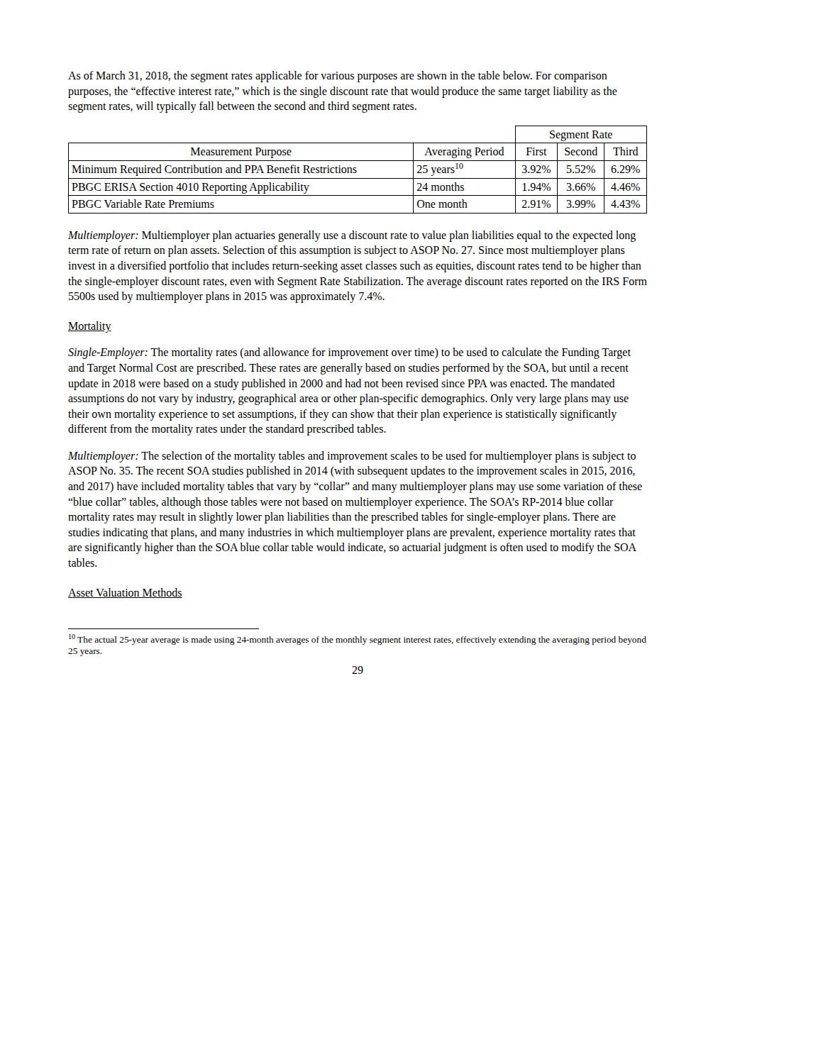As of March 31, 2018, the segment rates applicable for various purposes are shown in the table below. For comparison purposes, the “effective interest rate,” which is the single discount rate that would produce the same target liability as the segment rates, will typically fall between the second and third segment rates.
| | | Segment Rate |
| --- | --- | --- |
| Measurement Purpose | Averaging Period | First | Second | Third |
| Minimum Required Contribution and PPA Benefit Restrictions | 25 years 10 | 3.92% | 5.52% | 6.29% |
| PBGC ERISA Section 4010 Reporting Applicability | 24 months | 1.94% | 3.66% | 4.46% |
| PBGC Variable Rate Premiums | One month | 2.91% | 3.99% | 4.43% |
Multiemployer: Multiemployer plan actuaries generally use a discount rate to value plan liabilities equal to the expected long term rate of return on plan assets. Selection of this assumption is subject to ASOP No. 27. Since most multiemployer plans invest in a diversified portfolio that includes return-seeking asset classes such as equities, discount rates tend to be higher than the single-employer discount rates, even with Segment Rate Stabilization. The average discount rates reported on the IRS Form 5500s used by multiemployer plans in 2015 was approximately 7.4%.
Mortality
Single-Employer: The mortality rates (and allowance for improvement over time) to be used to calculate the Funding Target and Target Normal Cost are prescribed. These rates are generally based on studies performed by the SOA, but until a recent update in 2018 were based on a study published in 2000 and had not been revised since PPA was enacted. The mandated assumptions do not vary by industry, geographical area or other plan-specific demographics. Only very large plans may use their own mortality experience to set assumptions, if they can show that their plan experience is statistically significantly different from the mortality rates under the standard prescribed tables.
Multiemployer: The selection of the mortality tables and improvement scales to be used for multiemployer plans is subject to ASOP No. 35. The recent SOA studies published in 2014 (with subsequent updates to the improvement scales in 2015, 2016, and 2017) have included mortality tables that vary by “collar” and many multiemployer plans may use some variation of these “blue collar” tables, although those tables were not based on multiemployer experience. The SOA’s RP-2014 blue collar mortality rates may result in slightly lower plan liabilities than the prescribed tables for single-employer plans. There are studies indicating that plans, and many industries in which multiemployer plans are prevalent, experience mortality rates that are significantly higher than the SOA blue collar table would indicate, so actuarial judgment is often used to modify the SOA tables.
Asset Valuation Methods
10 The actual 25-year average is made using 24-month averages of the monthly segment interest rates, effectively extending the averaging period beyond 25 years.
29